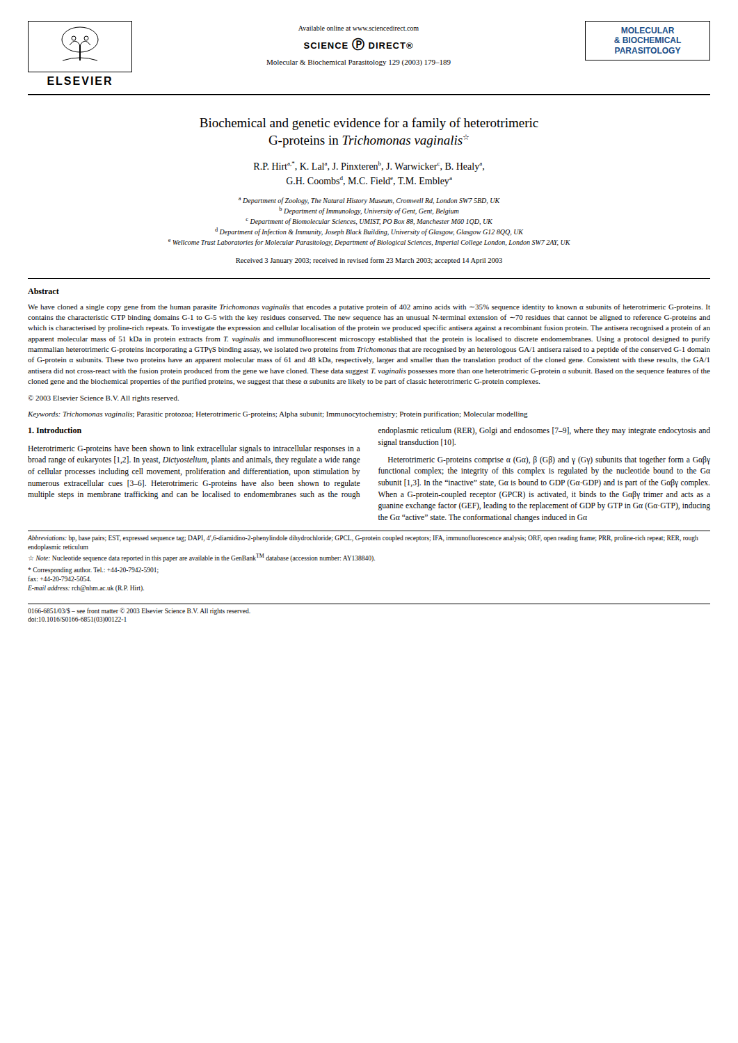ELSEVIER
Available online at www.sciencedirect.com
SCIENCE Ⓟ DIRECT®
Molecular & Biochemical Parasitology 129 (2003) 179–189
MOLECULAR
& BIOCHEMICAL
PARASITOLOGY
Biochemical and genetic evidence for a family of heterotrimeric
G-proteins in Trichomonas vaginalis☆
R.P. Hirta,*, K. Lala, J. Pinxterenb, J. Warwickerc, B. Healya,
G.H. Coombsd, M.C. Fielde, T.M. Embleya
a Department of Zoology, The Natural History Museum, Cromwell Rd, London SW7 5BD, UK
b Department of Immunology, University of Gent, Gent, Belgium
c Department of Biomolecular Sciences, UMIST, PO Box 88, Manchester M60 1QD, UK
d Department of Infection & Immunity, Joseph Black Building, University of Glasgow, Glasgow G12 8QQ, UK
e Wellcome Trust Laboratories for Molecular Parasitology, Department of Biological Sciences, Imperial College London, London SW7 2AY, UK
Received 3 January 2003; received in revised form 23 March 2003; accepted 14 April 2003
Abstract
We have cloned a single copy gene from the human parasite Trichomonas vaginalis that encodes a putative protein of 402 amino acids with ∼35% sequence identity to known α subunits of heterotrimeric G-proteins. It contains the characteristic GTP binding domains G-1 to G-5 with the key residues conserved. The new sequence has an unusual N-terminal extension of ∼70 residues that cannot be aligned to reference G-proteins and which is characterised by proline-rich repeats. To investigate the expression and cellular localisation of the protein we produced specific antisera against a recombinant fusion protein. The antisera recognised a protein of an apparent molecular mass of 51 kDa in protein extracts from T. vaginalis and immunofluorescent microscopy established that the protein is localised to discrete endomembranes. Using a protocol designed to purify mammalian heterotrimeric G-proteins incorporating a GTPγS binding assay, we isolated two proteins from Trichomonas that are recognised by an heterologous GA/1 antisera raised to a peptide of the conserved G-1 domain of G-protein α subunits. These two proteins have an apparent molecular mass of 61 and 48 kDa, respectively, larger and smaller than the translation product of the cloned gene. Consistent with these results, the GA/1 antisera did not cross-react with the fusion protein produced from the gene we have cloned. These data suggest T. vaginalis possesses more than one heterotrimeric G-protein α subunit. Based on the sequence features of the cloned gene and the biochemical properties of the purified proteins, we suggest that these α subunits are likely to be part of classic heterotrimeric G-protein complexes.
© 2003 Elsevier Science B.V. All rights reserved.
Keywords: Trichomonas vaginalis; Parasitic protozoa; Heterotrimeric G-proteins; Alpha subunit; Immunocytochemistry; Protein purification; Molecular modelling
1. Introduction
Heterotrimeric G-proteins have been shown to link extracellular signals to intracellular responses in a broad range of eukaryotes [1,2]. In yeast, Dictyostelium, plants and animals, they regulate a wide range of cellular processes including cell movement, proliferation and differentiation, upon stimulation by numerous extracellular cues [3–6]. Heterotrimeric G-proteins have also been shown to regulate multiple steps in membrane trafficking and can be localised to endomembranes such as the rough endoplasmic reticulum (RER), Golgi and endosomes [7–9], where they may integrate endocytosis and signal transduction [10].
Heterotrimeric G-proteins comprise α (Gα), β (Gβ) and γ (Gγ) subunits that together form a Gαβγ functional complex; the integrity of this complex is regulated by the nucleotide bound to the Gα subunit [1,3]. In the “inactive” state, Gα is bound to GDP (Gα·GDP) and is part of the Gαβγ complex. When a G-protein-coupled receptor (GPCR) is activated, it binds to the Gαβγ trimer and acts as a guanine exchange factor (GEF), leading to the replacement of GDP by GTP in Gα (Gα·GTP), inducing the Gα “active” state. The conformational changes induced in Gα
Abbreviations: bp, base pairs; EST, expressed sequence tag; DAPI, 4′,6-diamidino-2-phenylindole dihydrochloride; GPCL, G-protein coupled receptors; IFA, immunofluorescence analysis; ORF, open reading frame; PRR, proline-rich repeat; RER, rough endoplasmic reticulum
☆ Note: Nucleotide sequence data reported in this paper are available in the GenBankTM database (accession number: AY138840).
* Corresponding author. Tel.: +44-20-7942-5901;
fax: +44-20-7942-5054.
E-mail address: rch@nhm.ac.uk (R.P. Hirt).
0166-6851/03/$ – see front matter © 2003 Elsevier Science B.V. All rights reserved.
doi:10.1016/S0166-6851(03)00122-1